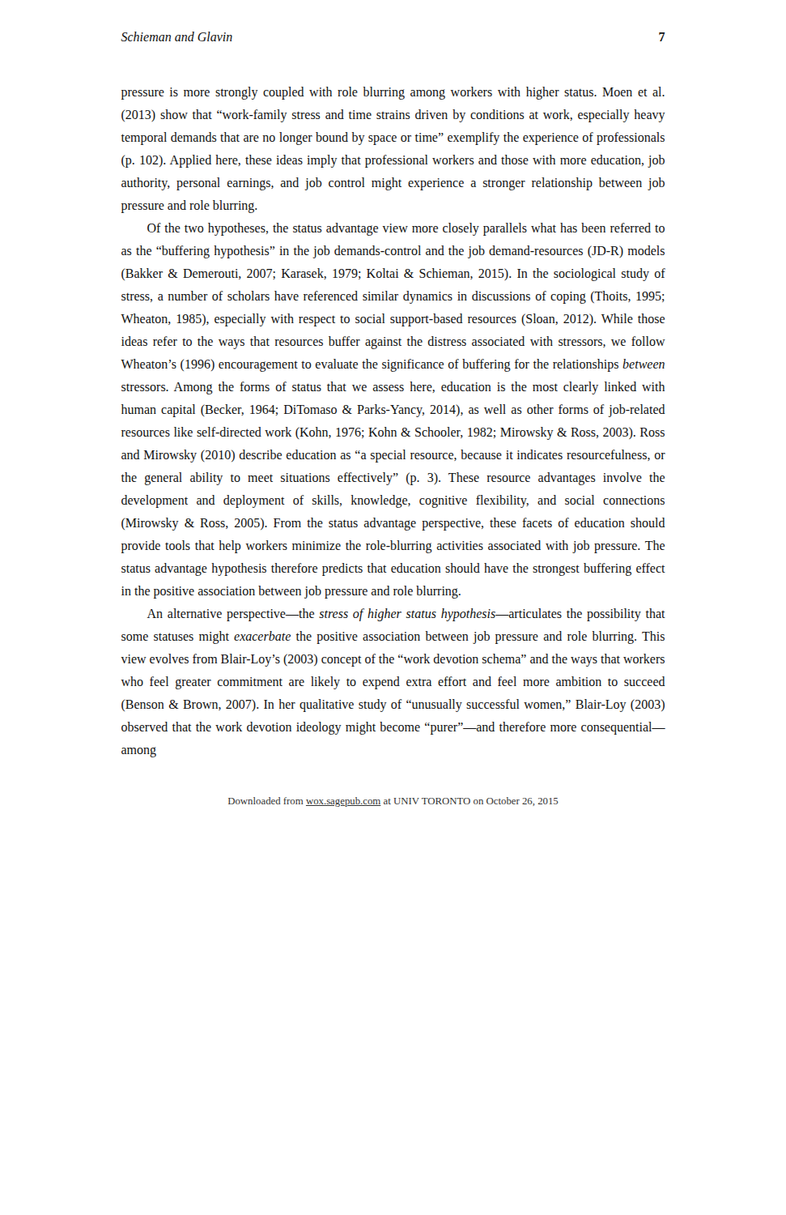Schieman and Glavin 7
pressure is more strongly coupled with role blurring among workers with higher status. Moen et al. (2013) show that “work-family stress and time strains driven by conditions at work, especially heavy temporal demands that are no longer bound by space or time” exemplify the experience of professionals (p. 102). Applied here, these ideas imply that professional workers and those with more education, job authority, personal earnings, and job control might experience a stronger relationship between job pressure and role blurring.
Of the two hypotheses, the status advantage view more closely parallels what has been referred to as the “buffering hypothesis” in the job demands-control and the job demand-resources (JD-R) models (Bakker & Demerouti, 2007; Karasek, 1979; Koltai & Schieman, 2015). In the sociological study of stress, a number of scholars have referenced similar dynamics in discussions of coping (Thoits, 1995; Wheaton, 1985), especially with respect to social support-based resources (Sloan, 2012). While those ideas refer to the ways that resources buffer against the distress associated with stressors, we follow Wheaton’s (1996) encouragement to evaluate the significance of buffering for the relationships between stressors. Among the forms of status that we assess here, education is the most clearly linked with human capital (Becker, 1964; DiTomaso & Parks-Yancy, 2014), as well as other forms of job-related resources like self-directed work (Kohn, 1976; Kohn & Schooler, 1982; Mirowsky & Ross, 2003). Ross and Mirowsky (2010) describe education as “a special resource, because it indicates resourcefulness, or the general ability to meet situations effectively” (p. 3). These resource advantages involve the development and deployment of skills, knowledge, cognitive flexibility, and social connections (Mirowsky & Ross, 2005). From the status advantage perspective, these facets of education should provide tools that help workers minimize the role-blurring activities associated with job pressure. The status advantage hypothesis therefore predicts that education should have the strongest buffering effect in the positive association between job pressure and role blurring.
An alternative perspective—the stress of higher status hypothesis—articulates the possibility that some statuses might exacerbate the positive association between job pressure and role blurring. This view evolves from Blair-Loy’s (2003) concept of the “work devotion schema” and the ways that workers who feel greater commitment are likely to expend extra effort and feel more ambition to succeed (Benson & Brown, 2007). In her qualitative study of “unusually successful women,” Blair-Loy (2003) observed that the work devotion ideology might become “purer”—and therefore more consequential—among
Downloaded from wox.sagepub.com at UNIV TORONTO on October 26, 2015